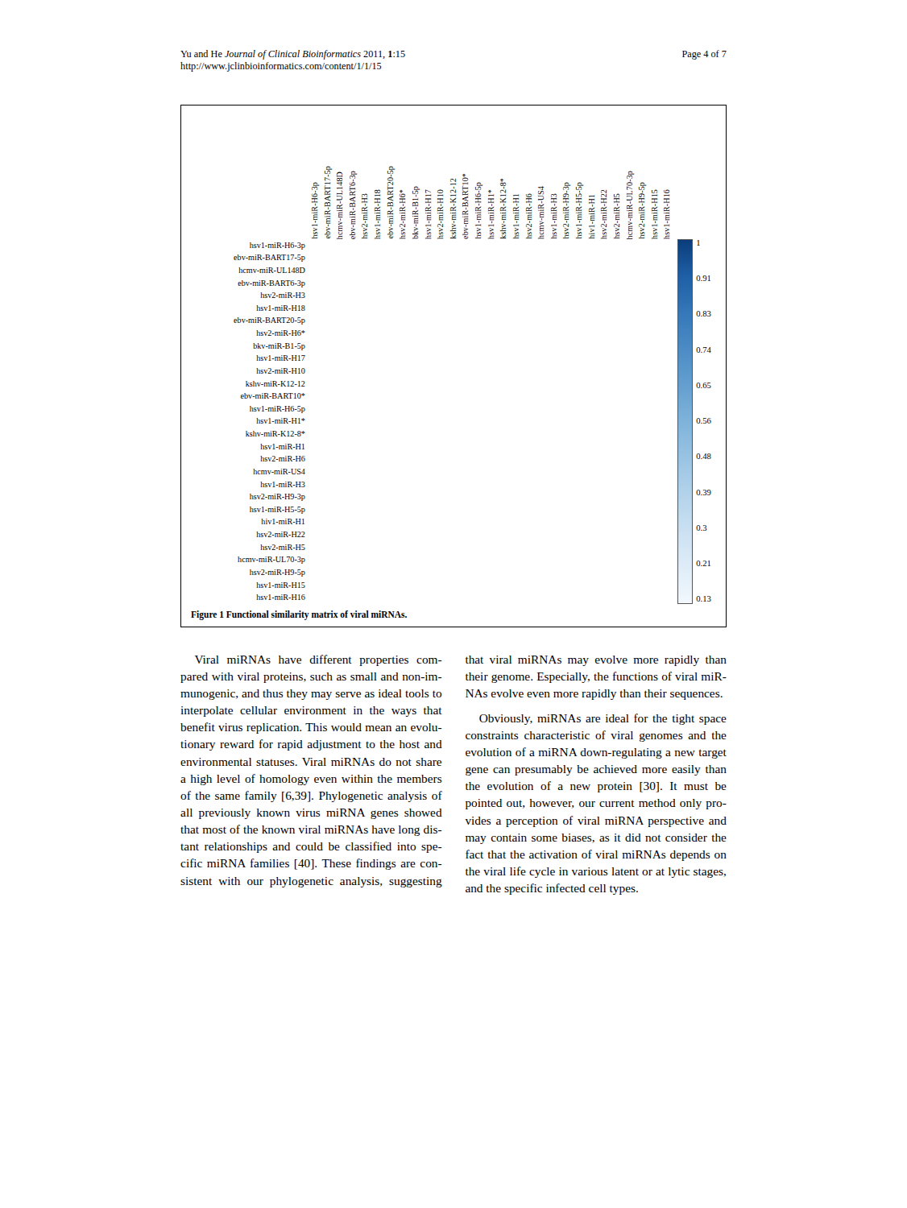Yu and He Journal of Clinical Bioinformatics 2011, 1:15 http://www.jclinbioinformatics.com/content/1/1/15
Page 4 of 7
hsv1-miR-H6-3p ebv-miR-BART17-5p hcmv-miR-UL148D ebv-miR-BART6-3p hsv2-miR-H3 hsv1-miR-H18 ebv-miR-BART20-5p hsv2-miR-H6* bkv-miR-B1-5p hsv1-miR-H17 hsv2-miR-H10 kshv-miR-K12-12 ebv-miR-BART10* hsv1-miR-H6-5p hsv1-miR-H1* kshv-miR-K12-8* hsv1-miR-H1 hsv2-miR-H6 hcmv-miR-US4 hsv1-miR-H3 hsv2-miR-H9-3p hsv1-miR-H5-5p hiv1-miR-H1 hsv2-miR-H22 hsv2-miR-H5 hcmv-miR-UL70-3p hsv2-miR-H9-5p hsv1-miR-H15 hsv1-miR-H16
hsv1-miR-H6-3p ebv-miR-BART17-5p hcmv-miR-UL148D ebv-miR-BART6-3p hsv2-miR-H3 hsv1-miR-H18 ebv-miR-BART20-5p hsv2-miR-H6* bkv-miR-B1-5p hsv1-miR-H17 hsv2-miR-H10 kshv-miR-K12-12 ebv-miR-BART10* hsv1-miR-H6-5p hsv1-miR-H1* kshv-miR-K12-8* hsv1-miR-H1 hsv2-miR-H6 hcmv-miR-US4 hsv1-miR-H3 hsv2-miR-H9-3p hsv1-miR-H5-5p hiv1-miR-H1 hsv2-miR-H22 hsv2-miR-H5 hcmv-miR-UL70-3p hsv2-miR-H9-5p hsv1-miR-H15 hsv1-miR-H16
1 0.91 0.83 0.74 0.65 0.56 0.48 0.39 0.3 0.21 0.13
Figure 1 Functional similarity matrix of viral miRNAs.
Viral miRNAs have different properties compared with viral proteins, such as small and non-immunogenic, and thus they may serve as ideal tools to interpolate cellular environment in the ways that benefit virus replication. This would mean an evolutionary reward for rapid adjustment to the host and environmental statuses. Viral miRNAs do not share a high level of homology even within the members of the same family [6,39]. Phylogenetic analysis of all previously known virus miRNA genes showed that most of the known viral miRNAs have long distant relationships and could be classified into specific miRNA families [40]. These findings are consistent with our phylogenetic analysis, suggesting that viral miRNAs may evolve more rapidly than their genome. Especially, the functions of viral miRNAs evolve even more rapidly than their sequences.
Obviously, miRNAs are ideal for the tight space constraints characteristic of viral genomes and the evolution of a miRNA down-regulating a new target gene can presumably be achieved more easily than the evolution of a new protein [30]. It must be pointed out, however, our current method only provides a perception of viral miRNA perspective and may contain some biases, as it did not consider the fact that the activation of viral miRNAs depends on the viral life cycle in various latent or at lytic stages, and the specific infected cell types.